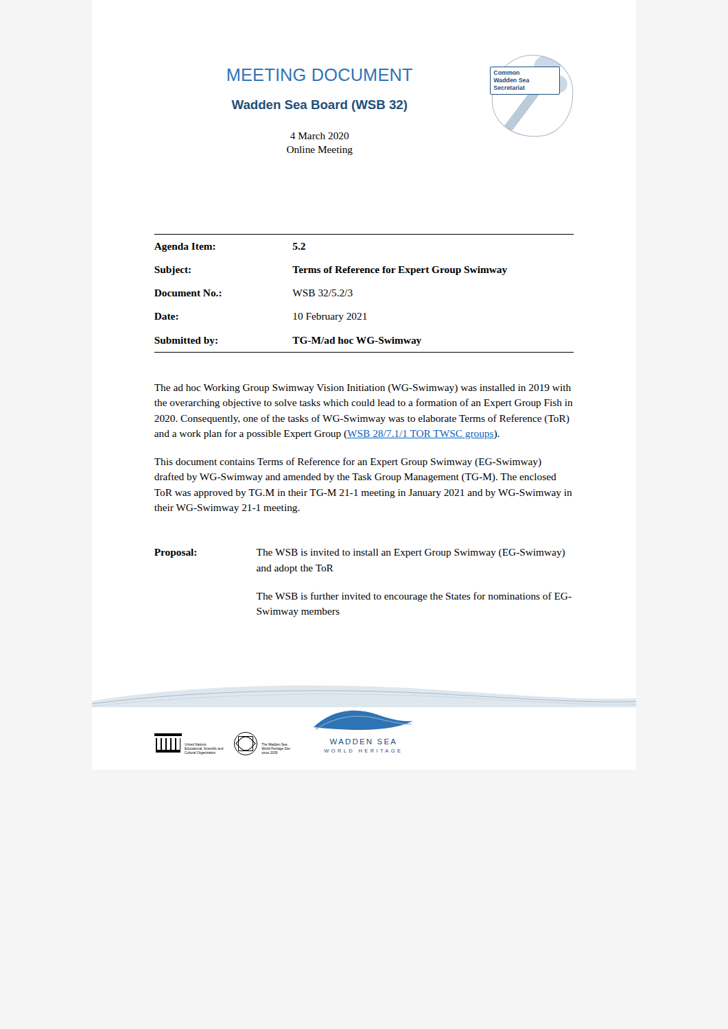Common
Wadden Sea
Secretariat
MEETING DOCUMENT
Wadden Sea Board (WSB 32)
4 March 2020
Online Meeting
| Agenda Item: | 5.2 |
| Subject: | Terms of Reference for Expert Group Swimway |
| Document No.: | WSB 32/5.2/3 |
| Date: | 10 February 2021 |
| Submitted by: | TG-M/ad hoc WG-Swimway |
The ad hoc Working Group Swimway Vision Initiation (WG-Swimway) was installed in 2019 with the overarching objective to solve tasks which could lead to a formation of an Expert Group Fish in 2020. Consequently, one of the tasks of WG-Swimway was to elaborate Terms of Reference (ToR) and a work plan for a possible Expert Group (WSB 28/7.1/1 TOR TWSC groups).
This document contains Terms of Reference for an Expert Group Swimway (EG-Swimway) drafted by WG-Swimway and amended by the Task Group Management (TG-M). The enclosed ToR was approved by TG.M in their TG-M 21-1 meeting in January 2021 and by WG-Swimway in their WG-Swimway 21-1 meeting.
Proposal:
The WSB is invited to install an Expert Group Swimway (EG-Swimway) and adopt the ToR
The WSB is further invited to encourage the States for nominations of EG-Swimway members
United Nations
Educational, Scientific and
Cultural Organization
The Wadden Sea
World Heritage Site
since 2009
WADDEN SEAWORLD HERITAGE